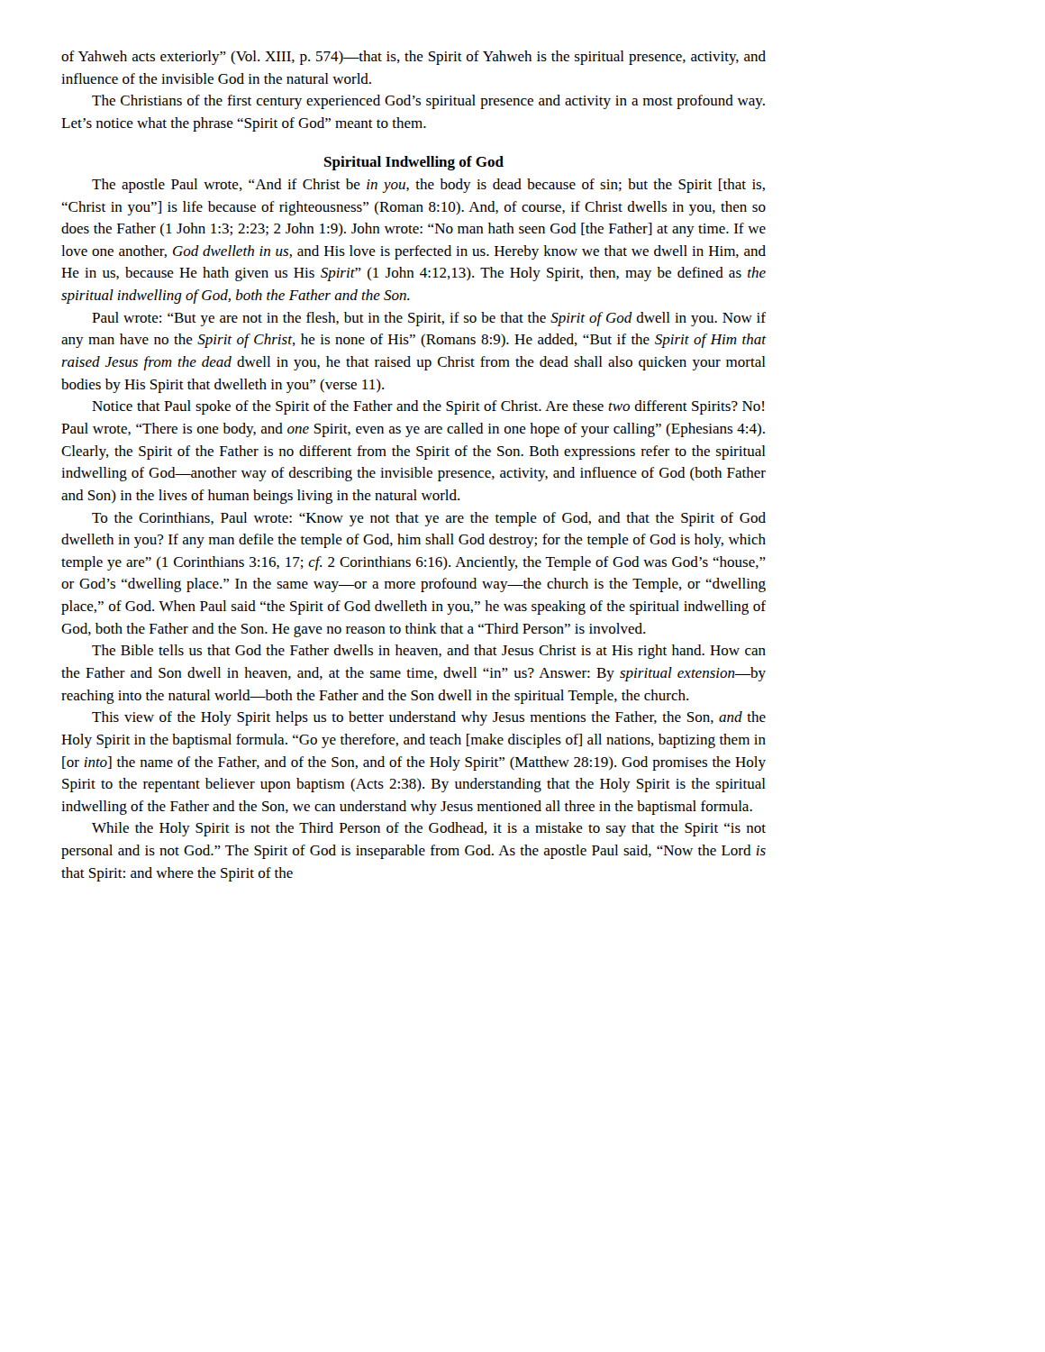of Yahweh acts exteriorly” (Vol. XIII, p. 574)—that is, the Spirit of Yahweh is the spiritual presence, activity, and influence of the invisible God in the natural world.
The Christians of the first century experienced God’s spiritual presence and activity in a most profound way. Let’s notice what the phrase “Spirit of God” meant to them.
Spiritual Indwelling of God
The apostle Paul wrote, “And if Christ be in you, the body is dead because of sin; but the Spirit [that is, “Christ in you”] is life because of righteousness” (Roman 8:10). And, of course, if Christ dwells in you, then so does the Father (1 John 1:3; 2:23; 2 John 1:9). John wrote: “No man hath seen God [the Father] at any time. If we love one another, God dwelleth in us, and His love is perfected in us. Hereby know we that we dwell in Him, and He in us, because He hath given us His Spirit” (1 John 4:12,13). The Holy Spirit, then, may be defined as the spiritual indwelling of God, both the Father and the Son.
Paul wrote: “But ye are not in the flesh, but in the Spirit, if so be that the Spirit of God dwell in you. Now if any man have no the Spirit of Christ, he is none of His” (Romans 8:9). He added, “But if the Spirit of Him that raised Jesus from the dead dwell in you, he that raised up Christ from the dead shall also quicken your mortal bodies by His Spirit that dwelleth in you” (verse 11).
Notice that Paul spoke of the Spirit of the Father and the Spirit of Christ. Are these two different Spirits? No! Paul wrote, “There is one body, and one Spirit, even as ye are called in one hope of your calling” (Ephesians 4:4). Clearly, the Spirit of the Father is no different from the Spirit of the Son. Both expressions refer to the spiritual indwelling of God—another way of describing the invisible presence, activity, and influence of God (both Father and Son) in the lives of human beings living in the natural world.
To the Corinthians, Paul wrote: “Know ye not that ye are the temple of God, and that the Spirit of God dwelleth in you? If any man defile the temple of God, him shall God destroy; for the temple of God is holy, which temple ye are” (1 Corinthians 3:16, 17; cf. 2 Corinthians 6:16). Anciently, the Temple of God was God’s “house,” or God’s “dwelling place.” In the same way—or a more profound way—the church is the Temple, or “dwelling place,” of God. When Paul said “the Spirit of God dwelleth in you,” he was speaking of the spiritual indwelling of God, both the Father and the Son. He gave no reason to think that a “Third Person” is involved.
The Bible tells us that God the Father dwells in heaven, and that Jesus Christ is at His right hand. How can the Father and Son dwell in heaven, and, at the same time, dwell “in” us? Answer: By spiritual extension—by reaching into the natural world—both the Father and the Son dwell in the spiritual Temple, the church.
This view of the Holy Spirit helps us to better understand why Jesus mentions the Father, the Son, and the Holy Spirit in the baptismal formula. “Go ye therefore, and teach [make disciples of] all nations, baptizing them in [or into] the name of the Father, and of the Son, and of the Holy Spirit” (Matthew 28:19). God promises the Holy Spirit to the repentant believer upon baptism (Acts 2:38). By understanding that the Holy Spirit is the spiritual indwelling of the Father and the Son, we can understand why Jesus mentioned all three in the baptismal formula.
While the Holy Spirit is not the Third Person of the Godhead, it is a mistake to say that the Spirit “is not personal and is not God.” The Spirit of God is inseparable from God. As the apostle Paul said, “Now the Lord is that Spirit: and where the Spirit of the